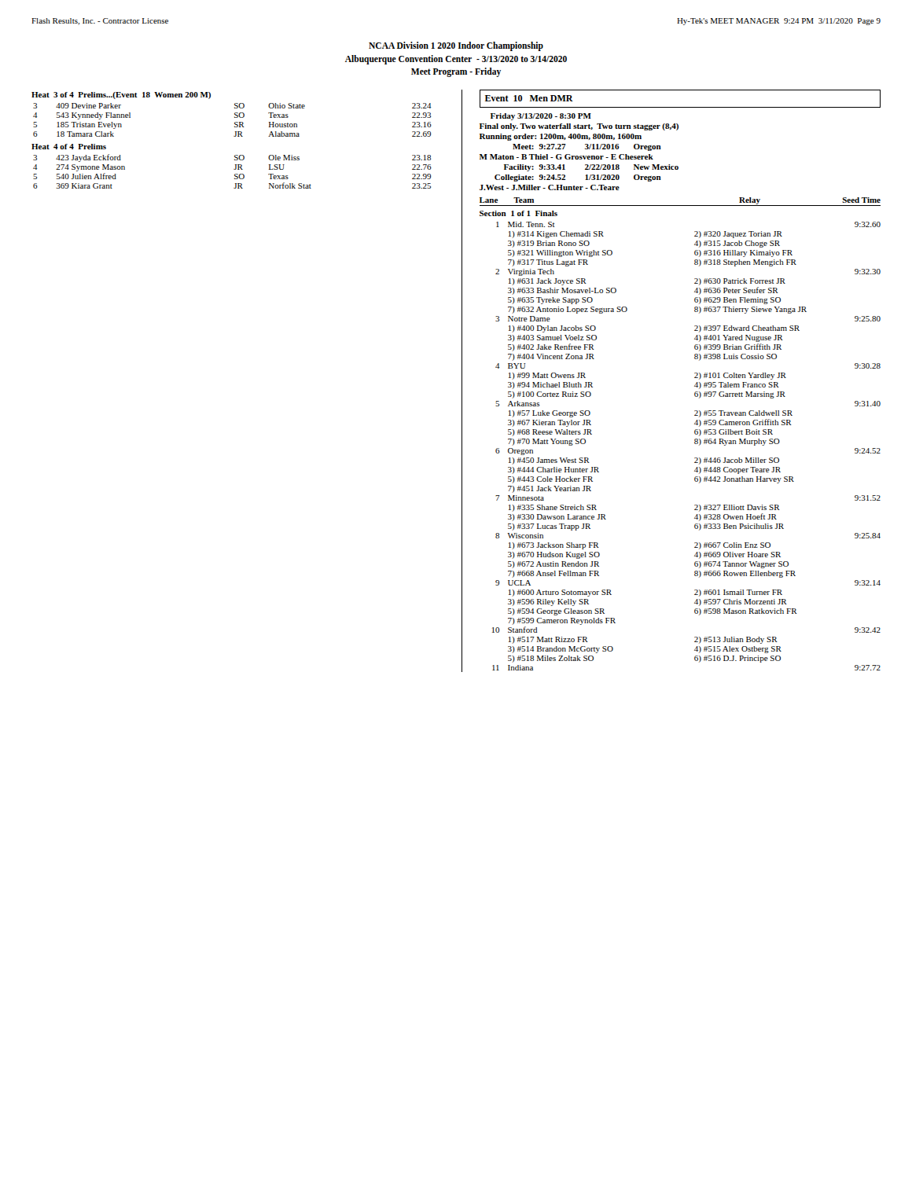Flash Results, Inc. - Contractor License
Hy-Tek's MEET MANAGER 9:24 PM 3/11/2020 Page 9
NCAA Division 1 2020 Indoor Championship
Albuquerque Convention Center - 3/13/2020 to 3/14/2020
Meet Program - Friday
Heat 3 of 4 Prelims...(Event 18 Women 200 M)
| 3 | 409 Devine Parker | SO | Ohio State | 23.24 |
| 4 | 543 Kynnedy Flannel | SO | Texas | 22.93 |
| 5 | 185 Tristan Evelyn | SR | Houston | 23.16 |
| 6 | 18 Tamara Clark | JR | Alabama | 22.69 |
Heat 4 of 4 Prelims
| 3 | 423 Jayda Eckford | SO | Ole Miss | 23.18 |
| 4 | 274 Symone Mason | JR | LSU | 22.76 |
| 5 | 540 Julien Alfred | SO | Texas | 22.99 |
| 6 | 369 Kiara Grant | JR | Norfolk Stat | 23.25 |
Event 10 Men DMR
Friday 3/13/2020 - 8:30 PM
Final only. Two waterfall start, Two turn stagger (8,4)
Running order: 1200m, 400m, 800m, 1600m
Meet: 9:27.273/11/2016 Oregon
M Maton - B Thiel - G Grosvenor - E Cheserek
Facility: 9:33.412/22/2018 New Mexico
Collegiate: 9:24.521/31/2020 Oregon
J.West - J.Miller - C.Hunter - C.Teare
Lane
Team
Relay
Seed Time
Section 1 of 1 Finals
1
Mid. Tenn. St
9:32.60
1) #314 Kigen Chemadi SR
2) #320 Jaquez Torian JR
3) #319 Brian Rono SO
4) #315 Jacob Choge SR
5) #321 Willington Wright SO
6) #316 Hillary Kimaiyo FR
7) #317 Titus Lagat FR
8) #318 Stephen Mengich FR
2
Virginia Tech
9:32.30
1) #631 Jack Joyce SR
2) #630 Patrick Forrest JR
3) #633 Bashir Mosavel-Lo SO
4) #636 Peter Seufer SR
5) #635 Tyreke Sapp SO
6) #629 Ben Fleming SO
7) #632 Antonio Lopez Segura SO
8) #637 Thierry Siewe Yanga JR
3
Notre Dame
9:25.80
1) #400 Dylan Jacobs SO
2) #397 Edward Cheatham SR
3) #403 Samuel Voelz SO
4) #401 Yared Nuguse JR
5) #402 Jake Renfree FR
6) #399 Brian Griffith JR
7) #404 Vincent Zona JR
8) #398 Luis Cossio SO
4
BYU
9:30.28
1) #99 Matt Owens JR
2) #101 Colten Yardley JR
3) #94 Michael Bluth JR
4) #95 Talem Franco SR
5) #100 Cortez Ruiz SO
6) #97 Garrett Marsing JR
5
Arkansas
9:31.40
1) #57 Luke George SO
2) #55 Travean Caldwell SR
3) #67 Kieran Taylor JR
4) #59 Cameron Griffith SR
5) #68 Reese Walters JR
6) #53 Gilbert Boit SR
7) #70 Matt Young SO
8) #64 Ryan Murphy SO
6
Oregon
9:24.52
1) #450 James West SR
2) #446 Jacob Miller SO
3) #444 Charlie Hunter JR
4) #448 Cooper Teare JR
5) #443 Cole Hocker FR
6) #442 Jonathan Harvey SR
7) #451 Jack Yearian JR
7
Minnesota
9:31.52
1) #335 Shane Streich SR
2) #327 Elliott Davis SR
3) #330 Dawson Larance JR
4) #328 Owen Hoeft JR
5) #337 Lucas Trapp JR
6) #333 Ben Psicihulis JR
8
Wisconsin
9:25.84
1) #673 Jackson Sharp FR
2) #667 Colin Enz SO
3) #670 Hudson Kugel SO
4) #669 Oliver Hoare SR
5) #672 Austin Rendon JR
6) #674 Tannor Wagner SO
7) #668 Ansel Fellman FR
8) #666 Rowen Ellenberg FR
9
UCLA
9:32.14
1) #600 Arturo Sotomayor SR
2) #601 Ismail Turner FR
3) #596 Riley Kelly SR
4) #597 Chris Morzenti JR
5) #594 George Gleason SR
6) #598 Mason Ratkovich FR
7) #599 Cameron Reynolds FR
10
Stanford
9:32.42
1) #517 Matt Rizzo FR
2) #513 Julian Body SR
3) #514 Brandon McGorty SO
4) #515 Alex Ostberg SR
5) #518 Miles Zoltak SO
6) #516 D.J. Principe SO
11
Indiana
9:27.72